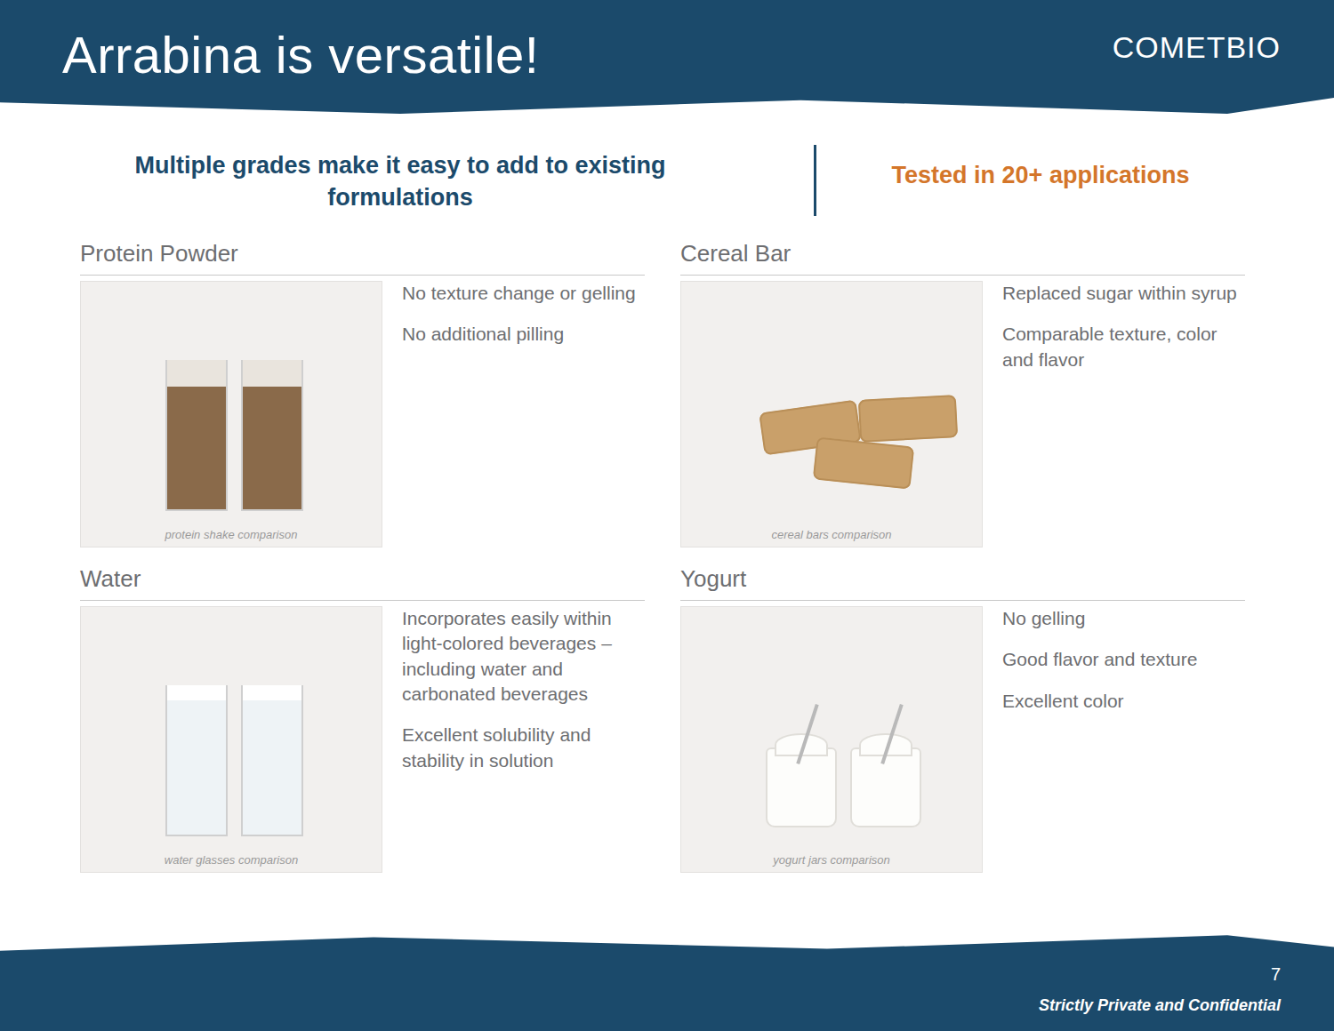Arrabina is versatile!
COMETBIO
Multiple grades make it easy to add to existing formulations
Tested in 20+ applications
Protein Powder
protein shake comparison
No texture change or gelling
No additional pilling
Cereal Bar
cereal bars comparison
Replaced sugar within syrup
Comparable texture, color and flavor
Water
water glasses comparison
Incorporates easily within light-colored beverages – including water and carbonated beverages
Excellent solubility and stability in solution
Yogurt
yogurt jars comparison
No gelling
Good flavor and texture
Excellent color
7
Strictly Private and Confidential